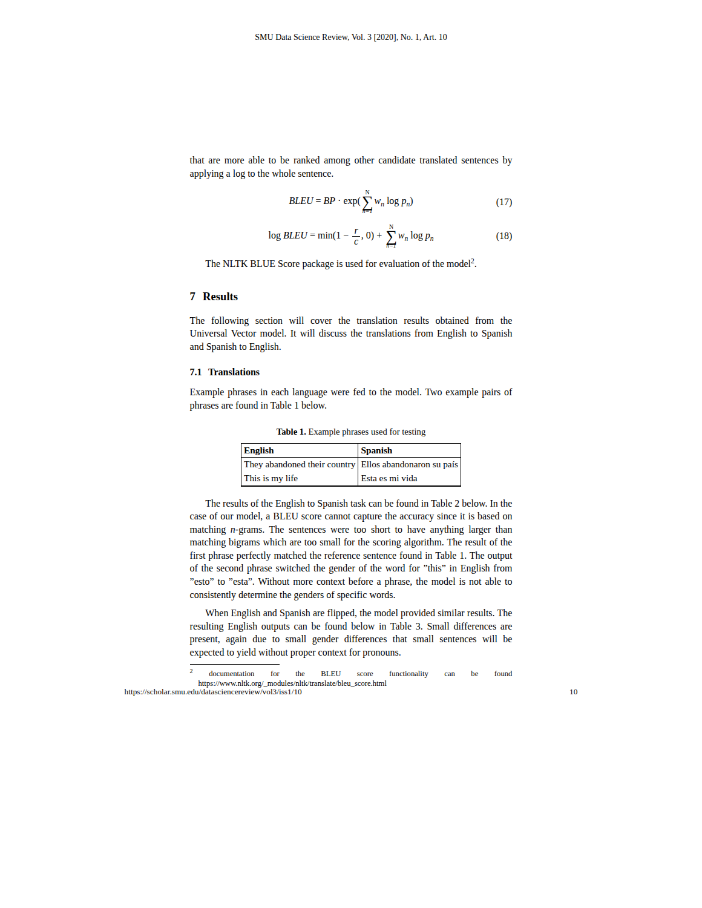SMU Data Science Review, Vol. 3 [2020], No. 1, Art. 10
that are more able to be ranked among other candidate translated sentences by applying a log to the whole sentence.
BLEU = BP · exp(N∑n=1 wn log pn) (17)
log BLEU = min(1 − rc, 0) + N∑n=1 wn log pn (18)
The NLTK BLUE Score package is used for evaluation of the model2.
7 Results
The following section will cover the translation results obtained from the Universal Vector model. It will discuss the translations from English to Spanish and Spanish to English.
7.1 Translations
Example phrases in each language were fed to the model. Two example pairs of phrases are found in Table 1 below.
Table 1. Example phrases used for testing
| English | Spanish |
| --- | --- |
| They abandoned their country | Ellos abandonaron su país |
| This is my life | Esta es mi vida |
The results of the English to Spanish task can be found in Table 2 below. In the case of our model, a BLEU score cannot capture the accuracy since it is based on matching n-grams. The sentences were too short to have anything larger than matching bigrams which are too small for the scoring algorithm. The result of the first phrase perfectly matched the reference sentence found in Table 1. The output of the second phrase switched the gender of the word for ”this” in English from ”esto” to ”esta”. Without more context before a phrase, the model is not able to consistently determine the genders of specific words.
When English and Spanish are flipped, the model provided similar results. The resulting English outputs can be found below in Table 3. Small differences are present, again due to small gender differences that small sentences will be expected to yield without proper context for pronouns.
2 documentation for the BLEU score functionality can be found https://www.nltk.org/_modules/nltk/translate/bleu_score.html
https://scholar.smu.edu/datasciencereview/vol3/iss1/10 10